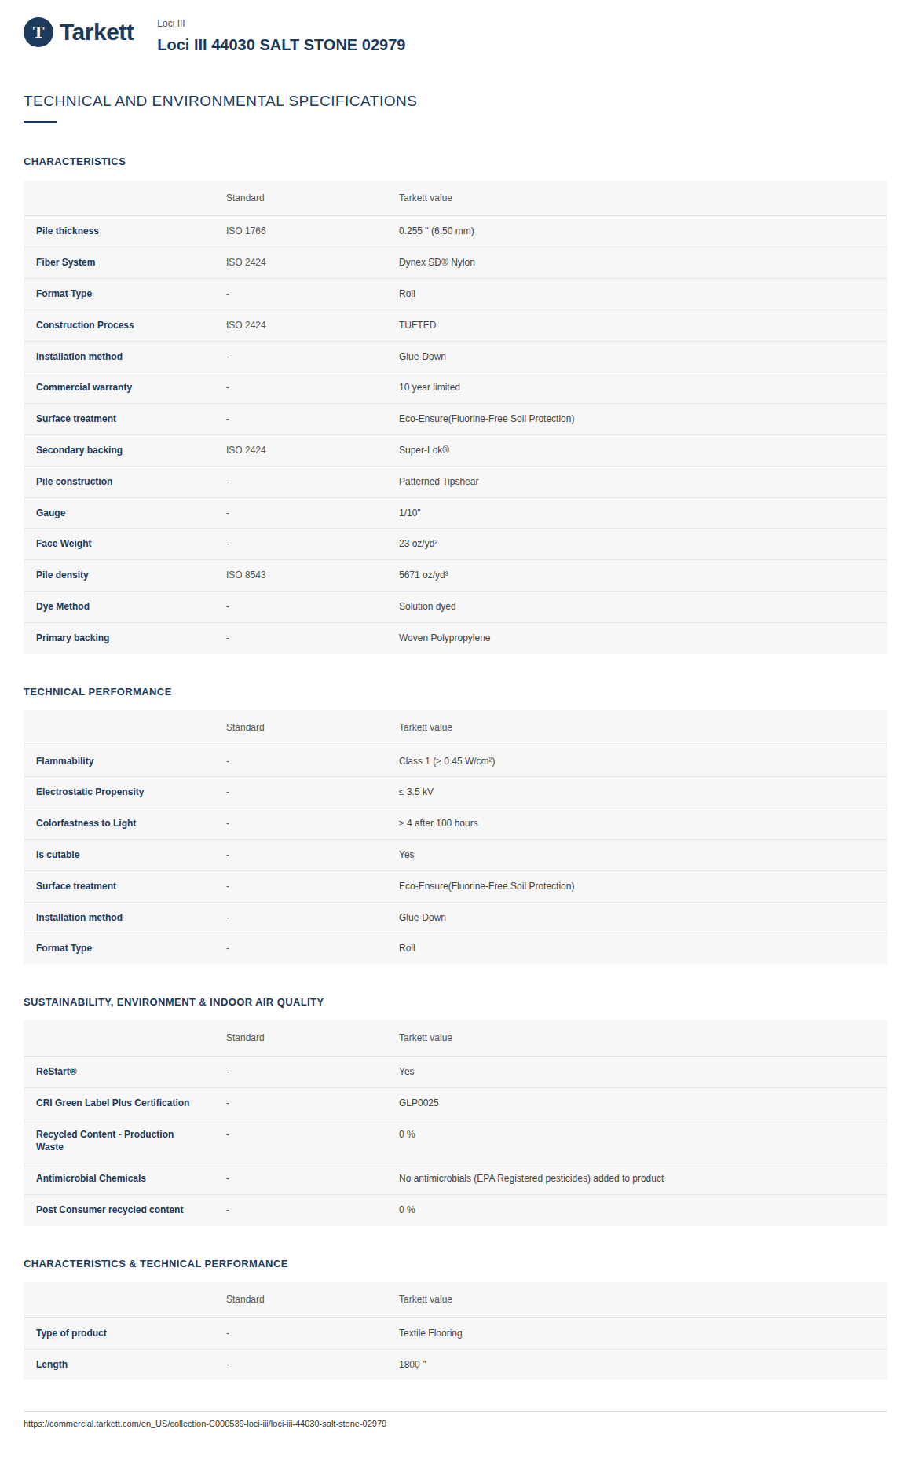T
Tarkett
Loci III
Loci III 44030 SALT STONE 02979
TECHNICAL AND ENVIRONMENTAL SPECIFICATIONS
CHARACTERISTICS
| | Standard | Tarkett value |
| --- | --- | --- |
| Pile thickness | ISO 1766 | 0.255 " (6.50 mm) |
| Fiber System | ISO 2424 | Dynex SD® Nylon |
| Format Type | - | Roll |
| Construction Process | ISO 2424 | TUFTED |
| Installation method | - | Glue-Down |
| Commercial warranty | - | 10 year limited |
| Surface treatment | - | Eco-Ensure(Fluorine-Free Soil Protection) |
| Secondary backing | ISO 2424 | Super-Lok® |
| Pile construction | - | Patterned Tipshear |
| Gauge | - | 1/10" |
| Face Weight | - | 23 oz/yd² |
| Pile density | ISO 8543 | 5671 oz/yd³ |
| Dye Method | - | Solution dyed |
| Primary backing | - | Woven Polypropylene |
TECHNICAL PERFORMANCE
| | Standard | Tarkett value |
| --- | --- | --- |
| Flammability | - | Class 1 (≥ 0.45 W/cm²) |
| Electrostatic Propensity | - | ≤ 3.5 kV |
| Colorfastness to Light | - | ≥ 4 after 100 hours |
| Is cutable | - | Yes |
| Surface treatment | - | Eco-Ensure(Fluorine-Free Soil Protection) |
| Installation method | - | Glue-Down |
| Format Type | - | Roll |
SUSTAINABILITY, ENVIRONMENT & INDOOR AIR QUALITY
| | Standard | Tarkett value |
| --- | --- | --- |
| ReStart® | - | Yes |
| CRI Green Label Plus Certification | - | GLP0025 |
| Recycled Content - Production Waste | - | 0 % |
| Antimicrobial Chemicals | - | No antimicrobials (EPA Registered pesticides) added to product |
| Post Consumer recycled content | - | 0 % |
CHARACTERISTICS & TECHNICAL PERFORMANCE
| | Standard | Tarkett value |
| --- | --- | --- |
| Type of product | - | Textile Flooring |
| Length | - | 1800 " |
https://commercial.tarkett.com/en_US/collection-C000539-loci-iii/loci-iii-44030-salt-stone-02979